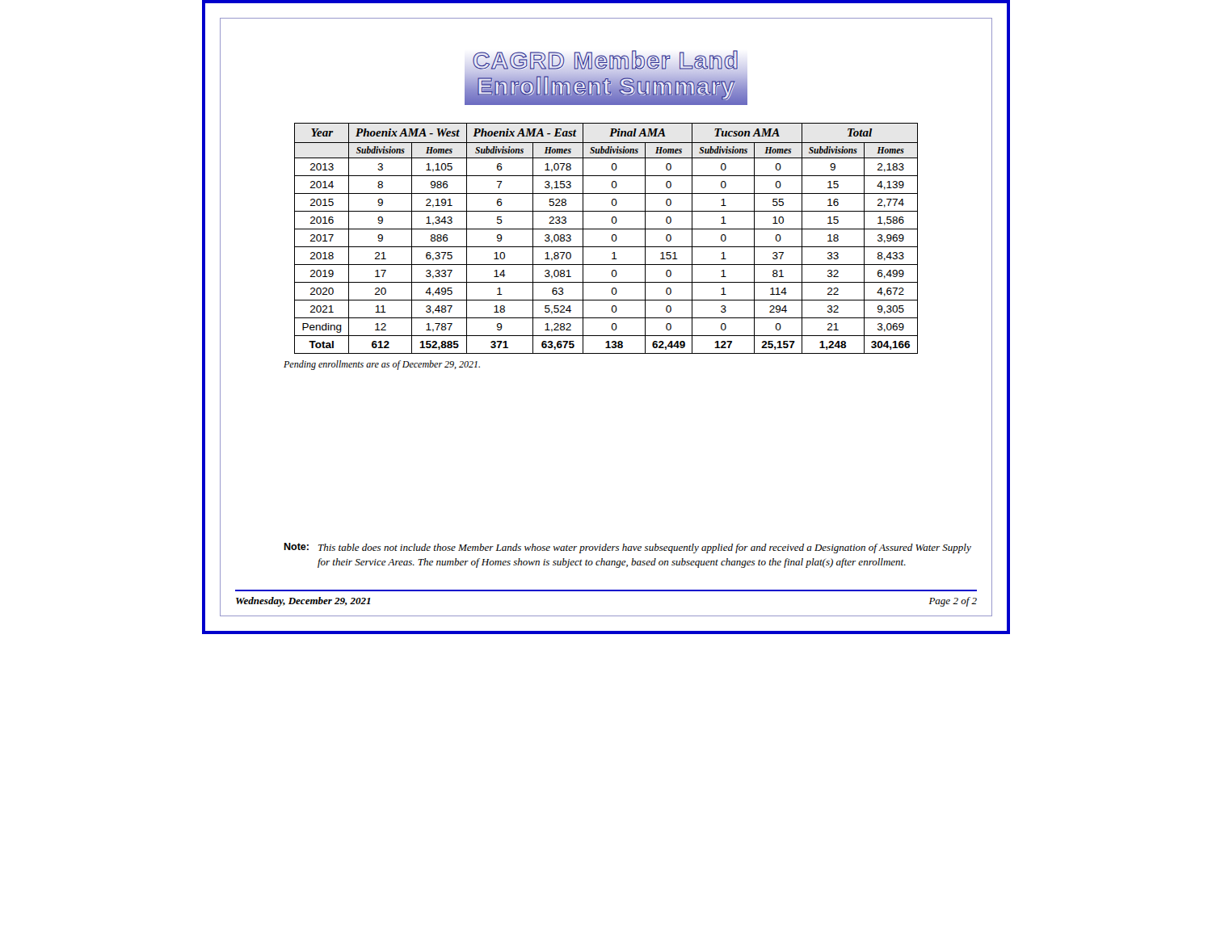CAGRD Member Land
Enrollment Summary
| Year | Phoenix AMA - West | Phoenix AMA - East | Pinal AMA | Tucson AMA | Total |
| --- | --- | --- | --- | --- | --- |
| | Subdivisions | Homes | Subdivisions | Homes | Subdivisions | Homes | Subdivisions | Homes | Subdivisions | Homes |
| 2013 | 3 | 1,105 | 6 | 1,078 | 0 | 0 | 0 | 0 | 9 | 2,183 |
| 2014 | 8 | 986 | 7 | 3,153 | 0 | 0 | 0 | 0 | 15 | 4,139 |
| 2015 | 9 | 2,191 | 6 | 528 | 0 | 0 | 1 | 55 | 16 | 2,774 |
| 2016 | 9 | 1,343 | 5 | 233 | 0 | 0 | 1 | 10 | 15 | 1,586 |
| 2017 | 9 | 886 | 9 | 3,083 | 0 | 0 | 0 | 0 | 18 | 3,969 |
| 2018 | 21 | 6,375 | 10 | 1,870 | 1 | 151 | 1 | 37 | 33 | 8,433 |
| 2019 | 17 | 3,337 | 14 | 3,081 | 0 | 0 | 1 | 81 | 32 | 6,499 |
| 2020 | 20 | 4,495 | 1 | 63 | 0 | 0 | 1 | 114 | 22 | 4,672 |
| 2021 | 11 | 3,487 | 18 | 5,524 | 0 | 0 | 3 | 294 | 32 | 9,305 |
| Pending | 12 | 1,787 | 9 | 1,282 | 0 | 0 | 0 | 0 | 21 | 3,069 |
| Total | 612 | 152,885 | 371 | 63,675 | 138 | 62,449 | 127 | 25,157 | 1,248 | 304,166 |
Pending enrollments are as of December 29, 2021.
Note:
This table does not include those Member Lands whose water providers have subsequently applied for and received a Designation of Assured Water Supply for their Service Areas. The number of Homes shown is subject to change, based on subsequent changes to the final plat(s) after enrollment.
Wednesday, December 29, 2021
Page 2 of 2